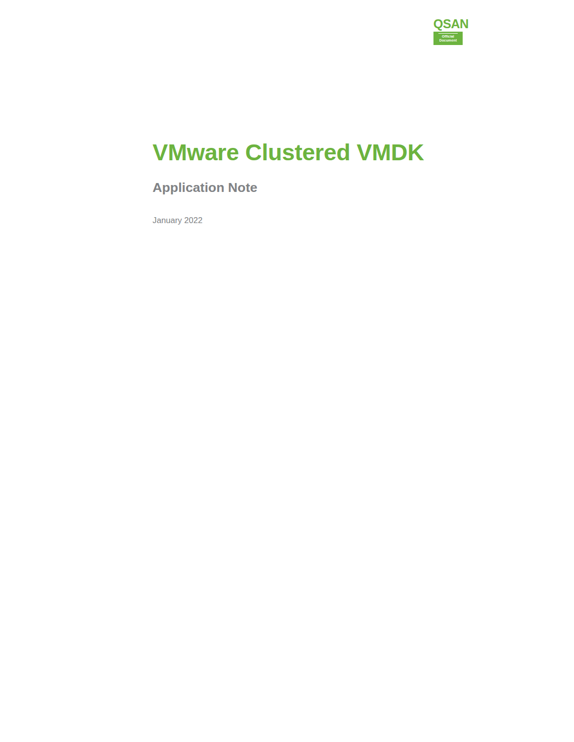QSAN
Official
Document
VMware Clustered VMDK
Application Note
January 2022